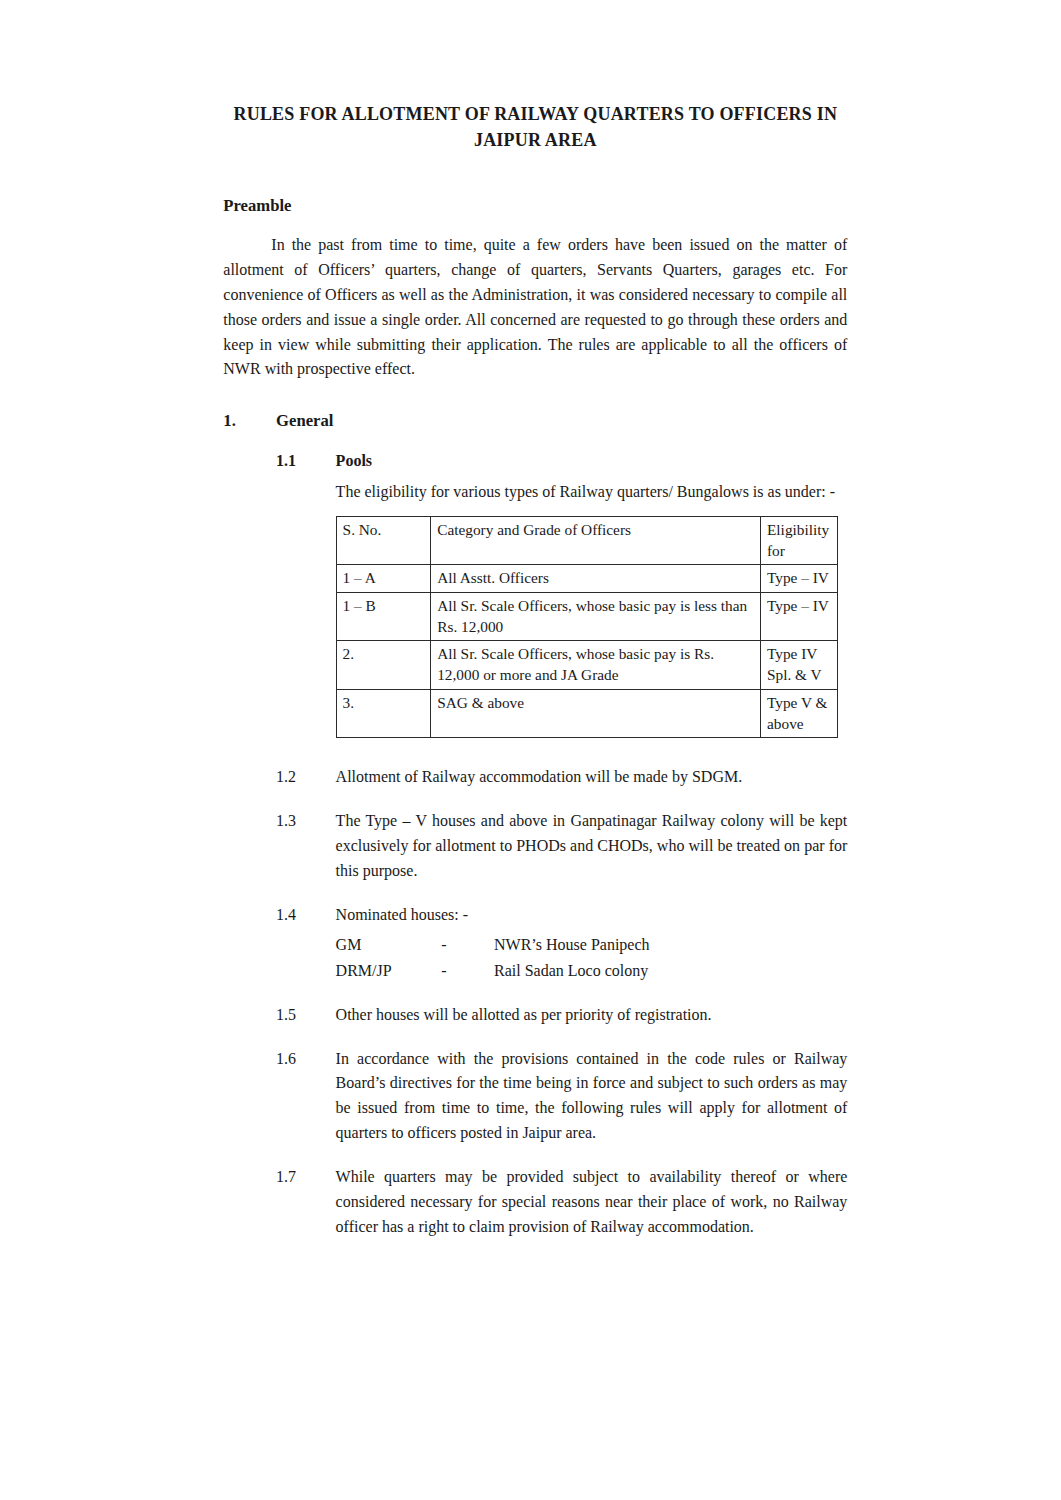RULES FOR ALLOTMENT OF RAILWAY QUARTERS TO OFFICERS IN
JAIPUR AREA
Preamble
In the past from time to time, quite a few orders have been issued on the matter of allotment of Officers’ quarters, change of quarters, Servants Quarters, garages etc. For convenience of Officers as well as the Administration, it was considered necessary to compile all those orders and issue a single order. All concerned are requested to go through these orders and keep in view while submitting their application. The rules are applicable to all the officers of NWR with prospective effect.
1.
General
1.1
Pools
The eligibility for various types of Railway quarters/ Bungalows is as under: -
| S. No. | Category and Grade of Officers | Eligibility for |
| 1 – A | All Asstt. Officers | Type – IV |
| 1 – B | All Sr. Scale Officers, whose basic pay is less than Rs. 12,000 | Type – IV |
| 2. | All Sr. Scale Officers, whose basic pay is Rs. 12,000 or more and JA Grade | Type IV Spl. & V |
| 3. | SAG & above | Type V & above |
1.2
Allotment of Railway accommodation will be made by SDGM.
1.3
The Type – V houses and above in Ganpatinagar Railway colony will be kept exclusively for allotment to PHODs and CHODs, who will be treated on par for this purpose.
1.4
Nominated houses: -
GM
-
NWR’s House Panipech
DRM/JP
-
Rail Sadan Loco colony
1.5
Other houses will be allotted as per priority of registration.
1.6
In accordance with the provisions contained in the code rules or Railway Board’s directives for the time being in force and subject to such orders as may be issued from time to time, the following rules will apply for allotment of quarters to officers posted in Jaipur area.
1.7
While quarters may be provided subject to availability thereof or where considered necessary for special reasons near their place of work, no Railway officer has a right to claim provision of Railway accommodation.